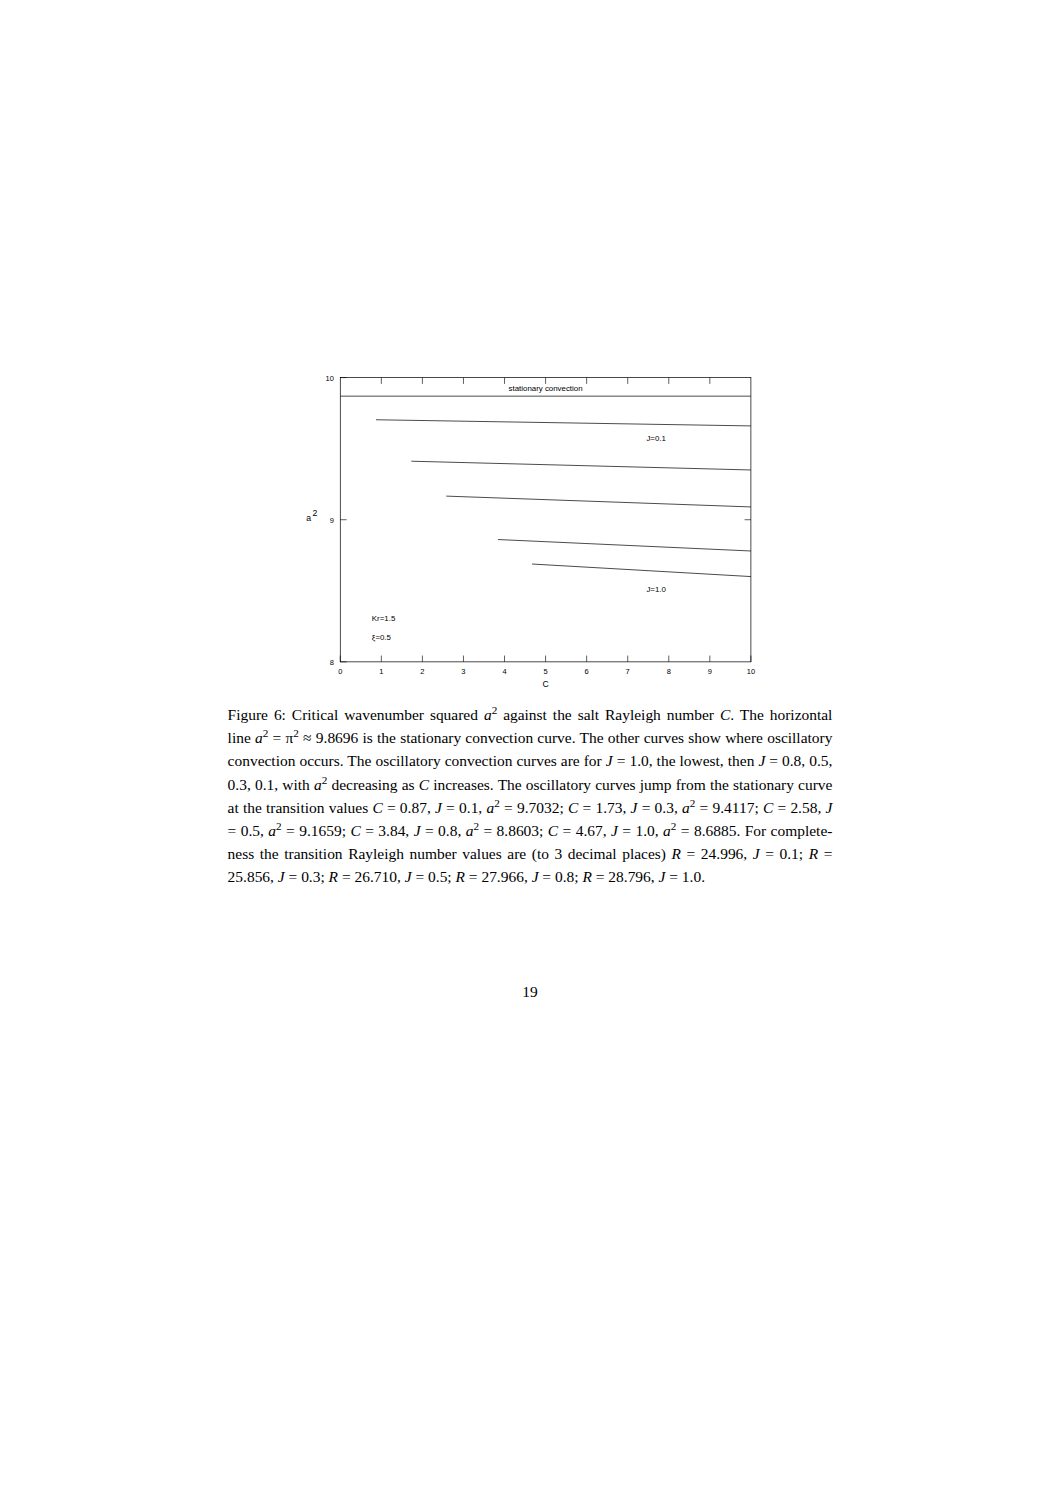0 1 2 3 4 5 6 7 8 9 10 8 9 10 C a 2 stationary convection J=0.1 J=1.0 Kr=1.5 ξ=0.5
Figure 6: Critical wavenumber squared a2 against the salt Rayleigh number C. The horizontal line a2 = π2 ≈ 9.8696 is the stationary convection curve. The other curves show where oscillatory convection occurs. The oscillatory convection curves are for J = 1.0, the lowest, then J = 0.8, 0.5, 0.3, 0.1, with a2 decreasing as C increases. The oscillatory curves jump from the stationary curve at the transition values C = 0.87, J = 0.1, a2 = 9.7032; C = 1.73, J = 0.3, a2 = 9.4117; C = 2.58, J = 0.5, a2 = 9.1659; C = 3.84, J = 0.8, a2 = 8.8603; C = 4.67, J = 1.0, a2 = 8.6885. For completeness the transition Rayleigh number values are (to 3 decimal places) R = 24.996, J = 0.1; R = 25.856, J = 0.3; R = 26.710, J = 0.5; R = 27.966, J = 0.8; R = 28.796, J = 1.0.
19